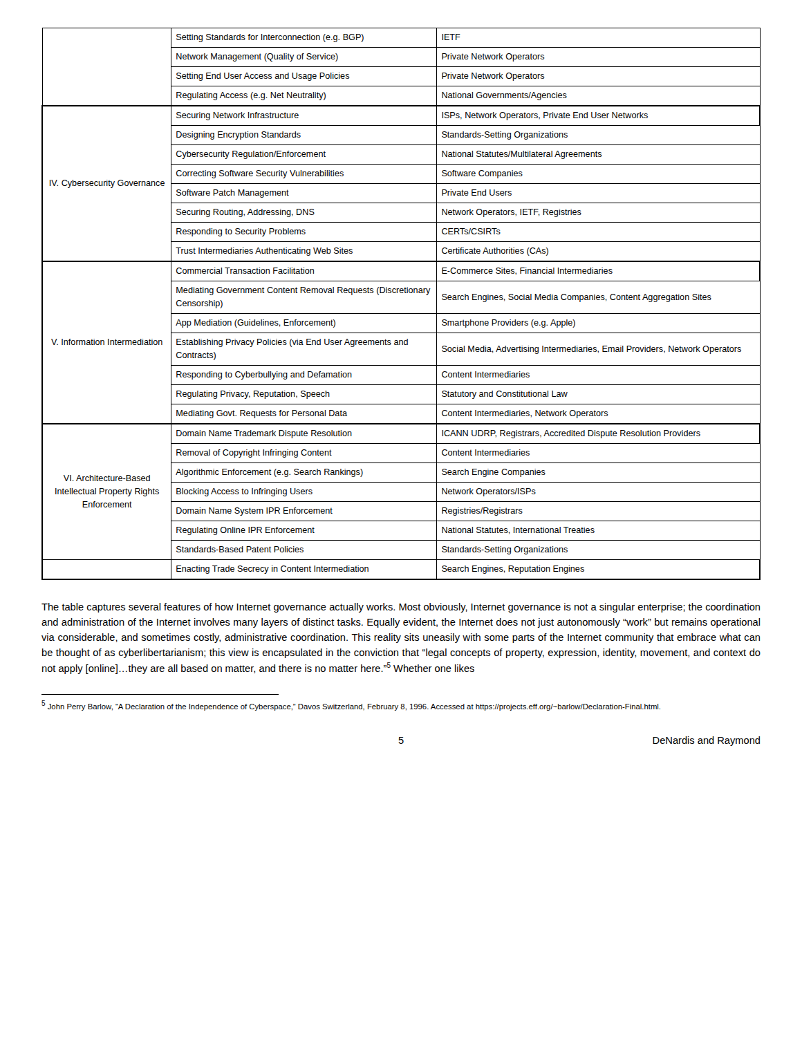| | Setting Standards for Interconnection (e.g. BGP) | IETF |
| Network Management (Quality of Service) | Private Network Operators |
| Setting End User Access and Usage Policies | Private Network Operators |
| Regulating Access (e.g. Net Neutrality) | National Governments/Agencies |
| IV. Cybersecurity Governance | Securing Network Infrastructure | ISPs, Network Operators, Private End User Networks |
| Designing Encryption Standards | Standards-Setting Organizations |
| Cybersecurity Regulation/Enforcement | National Statutes/Multilateral Agreements |
| Correcting Software Security Vulnerabilities | Software Companies |
| Software Patch Management | Private End Users |
| Securing Routing, Addressing, DNS | Network Operators, IETF, Registries |
| Responding to Security Problems | CERTs/CSIRTs |
| Trust Intermediaries Authenticating Web Sites | Certificate Authorities (CAs) |
| V. Information Intermediation | Commercial Transaction Facilitation | E-Commerce Sites, Financial Intermediaries |
| Mediating Government Content Removal Requests (Discretionary Censorship) | Search Engines, Social Media Companies, Content Aggregation Sites |
| App Mediation (Guidelines, Enforcement) | Smartphone Providers (e.g. Apple) |
| Establishing Privacy Policies (via End User Agreements and Contracts) | Social Media, Advertising Intermediaries, Email Providers, Network Operators |
| Responding to Cyberbullying and Defamation | Content Intermediaries |
| Regulating Privacy, Reputation, Speech | Statutory and Constitutional Law |
| Mediating Govt. Requests for Personal Data | Content Intermediaries, Network Operators |
| VI. Architecture-Based Intellectual Property Rights Enforcement | Domain Name Trademark Dispute Resolution | ICANN UDRP, Registrars, Accredited Dispute Resolution Providers |
| Removal of Copyright Infringing Content | Content Intermediaries |
| Algorithmic Enforcement (e.g. Search Rankings) | Search Engine Companies |
| Blocking Access to Infringing Users | Network Operators/ISPs |
| Domain Name System IPR Enforcement | Registries/Registrars |
| Regulating Online IPR Enforcement | National Statutes, International Treaties |
| Standards-Based Patent Policies | Standards-Setting Organizations |
| | Enacting Trade Secrecy in Content Intermediation | Search Engines, Reputation Engines |
The table captures several features of how Internet governance actually works. Most obviously, Internet governance is not a singular enterprise; the coordination and administration of the Internet involves many layers of distinct tasks. Equally evident, the Internet does not just autonomously “work” but remains operational via considerable, and sometimes costly, administrative coordination. This reality sits uneasily with some parts of the Internet community that embrace what can be thought of as cyberlibertarianism; this view is encapsulated in the conviction that “legal concepts of property, expression, identity, movement, and context do not apply [online]…they are all based on matter, and there is no matter here.”5 Whether one likes
5 John Perry Barlow, “A Declaration of the Independence of Cyberspace,” Davos Switzerland, February 8, 1996. Accessed at https://projects.eff.org/~barlow/Declaration-Final.html.
5 DeNardis and Raymond